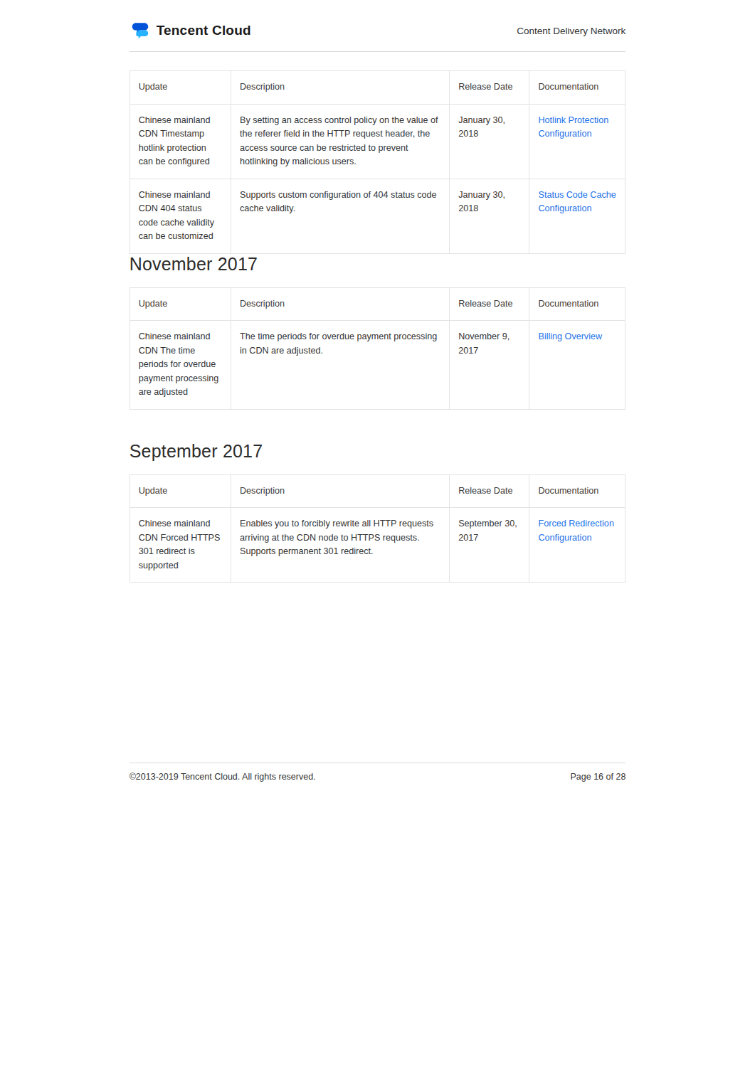Tencent Cloud
Content Delivery Network
| Update | Description | Release Date | Documentation |
| --- | --- | --- | --- |
| Chinese mainland CDN Timestamp hotlink protection can be configured | By setting an access control policy on the value of the referer field in the HTTP request header, the access source can be restricted to prevent hotlinking by malicious users. | January 30, 2018 | Hotlink Protection Configuration |
| Chinese mainland CDN 404 status code cache validity can be customized | Supports custom configuration of 404 status code cache validity. | January 30, 2018 | Status Code Cache Configuration |
November 2017
| Update | Description | Release Date | Documentation |
| --- | --- | --- | --- |
| Chinese mainland CDN The time periods for overdue payment processing are adjusted | The time periods for overdue payment processing in CDN are adjusted. | November 9, 2017 | Billing Overview |
September 2017
| Update | Description | Release Date | Documentation |
| --- | --- | --- | --- |
| Chinese mainland CDN Forced HTTPS 301 redirect is supported | Enables you to forcibly rewrite all HTTP requests arriving at the CDN node to HTTPS requests. Supports permanent 301 redirect. | September 30, 2017 | Forced Redirection Configuration |
©2013-2019 Tencent Cloud. All rights reserved.
Page 16 of 28